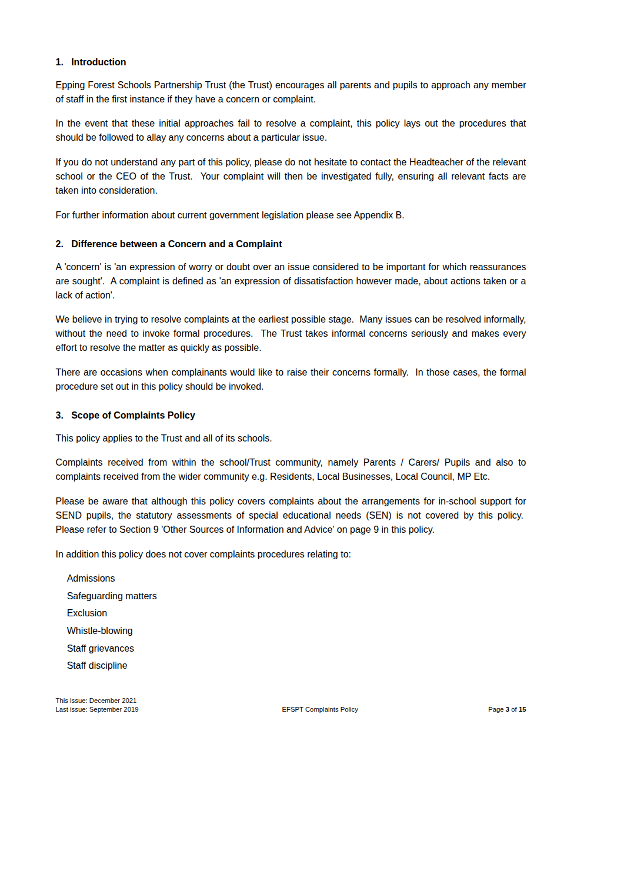1. Introduction
Epping Forest Schools Partnership Trust (the Trust) encourages all parents and pupils to approach any member of staff in the first instance if they have a concern or complaint.
In the event that these initial approaches fail to resolve a complaint, this policy lays out the procedures that should be followed to allay any concerns about a particular issue.
If you do not understand any part of this policy, please do not hesitate to contact the Headteacher of the relevant school or the CEO of the Trust. Your complaint will then be investigated fully, ensuring all relevant facts are taken into consideration.
For further information about current government legislation please see Appendix B.
2. Difference between a Concern and a Complaint
A 'concern' is 'an expression of worry or doubt over an issue considered to be important for which reassurances are sought'. A complaint is defined as 'an expression of dissatisfaction however made, about actions taken or a lack of action'.
We believe in trying to resolve complaints at the earliest possible stage. Many issues can be resolved informally, without the need to invoke formal procedures. The Trust takes informal concerns seriously and makes every effort to resolve the matter as quickly as possible.
There are occasions when complainants would like to raise their concerns formally. In those cases, the formal procedure set out in this policy should be invoked.
3. Scope of Complaints Policy
This policy applies to the Trust and all of its schools.
Complaints received from within the school/Trust community, namely Parents / Carers/ Pupils and also to complaints received from the wider community e.g. Residents, Local Businesses, Local Council, MP Etc.
Please be aware that although this policy covers complaints about the arrangements for in-school support for SEND pupils, the statutory assessments of special educational needs (SEN) is not covered by this policy. Please refer to Section 9 'Other Sources of Information and Advice' on page 9 in this policy.
In addition this policy does not cover complaints procedures relating to:
Admissions
Safeguarding matters
Exclusion
Whistle-blowing
Staff grievances
Staff discipline
This issue: December 2021
Last issue: September 2019
EFSPT Complaints Policy
Page 3 of 15